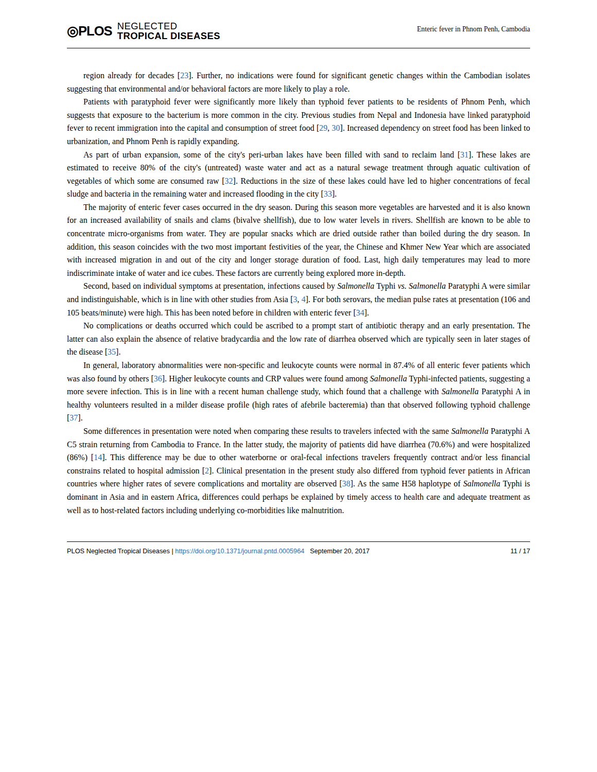◎PLOS NEGLECTED TROPICAL DISEASES
Enteric fever in Phnom Penh, Cambodia
region already for decades [23]. Further, no indications were found for significant genetic changes within the Cambodian isolates suggesting that environmental and/or behavioral factors are more likely to play a role.
Patients with paratyphoid fever were significantly more likely than typhoid fever patients to be residents of Phnom Penh, which suggests that exposure to the bacterium is more common in the city. Previous studies from Nepal and Indonesia have linked paratyphoid fever to recent immigration into the capital and consumption of street food [29, 30]. Increased dependency on street food has been linked to urbanization, and Phnom Penh is rapidly expanding.
As part of urban expansion, some of the city's peri-urban lakes have been filled with sand to reclaim land [31]. These lakes are estimated to receive 80% of the city's (untreated) waste water and act as a natural sewage treatment through aquatic cultivation of vegetables of which some are consumed raw [32]. Reductions in the size of these lakes could have led to higher concentrations of fecal sludge and bacteria in the remaining water and increased flooding in the city [33].
The majority of enteric fever cases occurred in the dry season. During this season more vegetables are harvested and it is also known for an increased availability of snails and clams (bivalve shellfish), due to low water levels in rivers. Shellfish are known to be able to concentrate micro-organisms from water. They are popular snacks which are dried outside rather than boiled during the dry season. In addition, this season coincides with the two most important festivities of the year, the Chinese and Khmer New Year which are associated with increased migration in and out of the city and longer storage duration of food. Last, high daily temperatures may lead to more indiscriminate intake of water and ice cubes. These factors are currently being explored more in-depth.
Second, based on individual symptoms at presentation, infections caused by Salmonella Typhi vs. Salmonella Paratyphi A were similar and indistinguishable, which is in line with other studies from Asia [3, 4]. For both serovars, the median pulse rates at presentation (106 and 105 beats/minute) were high. This has been noted before in children with enteric fever [34].
No complications or deaths occurred which could be ascribed to a prompt start of antibiotic therapy and an early presentation. The latter can also explain the absence of relative bradycardia and the low rate of diarrhea observed which are typically seen in later stages of the disease [35].
In general, laboratory abnormalities were non-specific and leukocyte counts were normal in 87.4% of all enteric fever patients which was also found by others [36]. Higher leukocyte counts and CRP values were found among Salmonella Typhi-infected patients, suggesting a more severe infection. This is in line with a recent human challenge study, which found that a challenge with Salmonella Paratyphi A in healthy volunteers resulted in a milder disease profile (high rates of afebrile bacteremia) than that observed following typhoid challenge [37].
Some differences in presentation were noted when comparing these results to travelers infected with the same Salmonella Paratyphi A C5 strain returning from Cambodia to France. In the latter study, the majority of patients did have diarrhea (70.6%) and were hospitalized (86%) [14]. This difference may be due to other waterborne or oral-fecal infections travelers frequently contract and/or less financial constrains related to hospital admission [2]. Clinical presentation in the present study also differed from typhoid fever patients in African countries where higher rates of severe complications and mortality are observed [38]. As the same H58 haplotype of Salmonella Typhi is dominant in Asia and in eastern Africa, differences could perhaps be explained by timely access to health care and adequate treatment as well as to host-related factors including underlying co-morbidities like malnutrition.
PLOS Neglected Tropical Diseases | https://doi.org/10.1371/journal.pntd.0005964 September 20, 2017
11 / 17